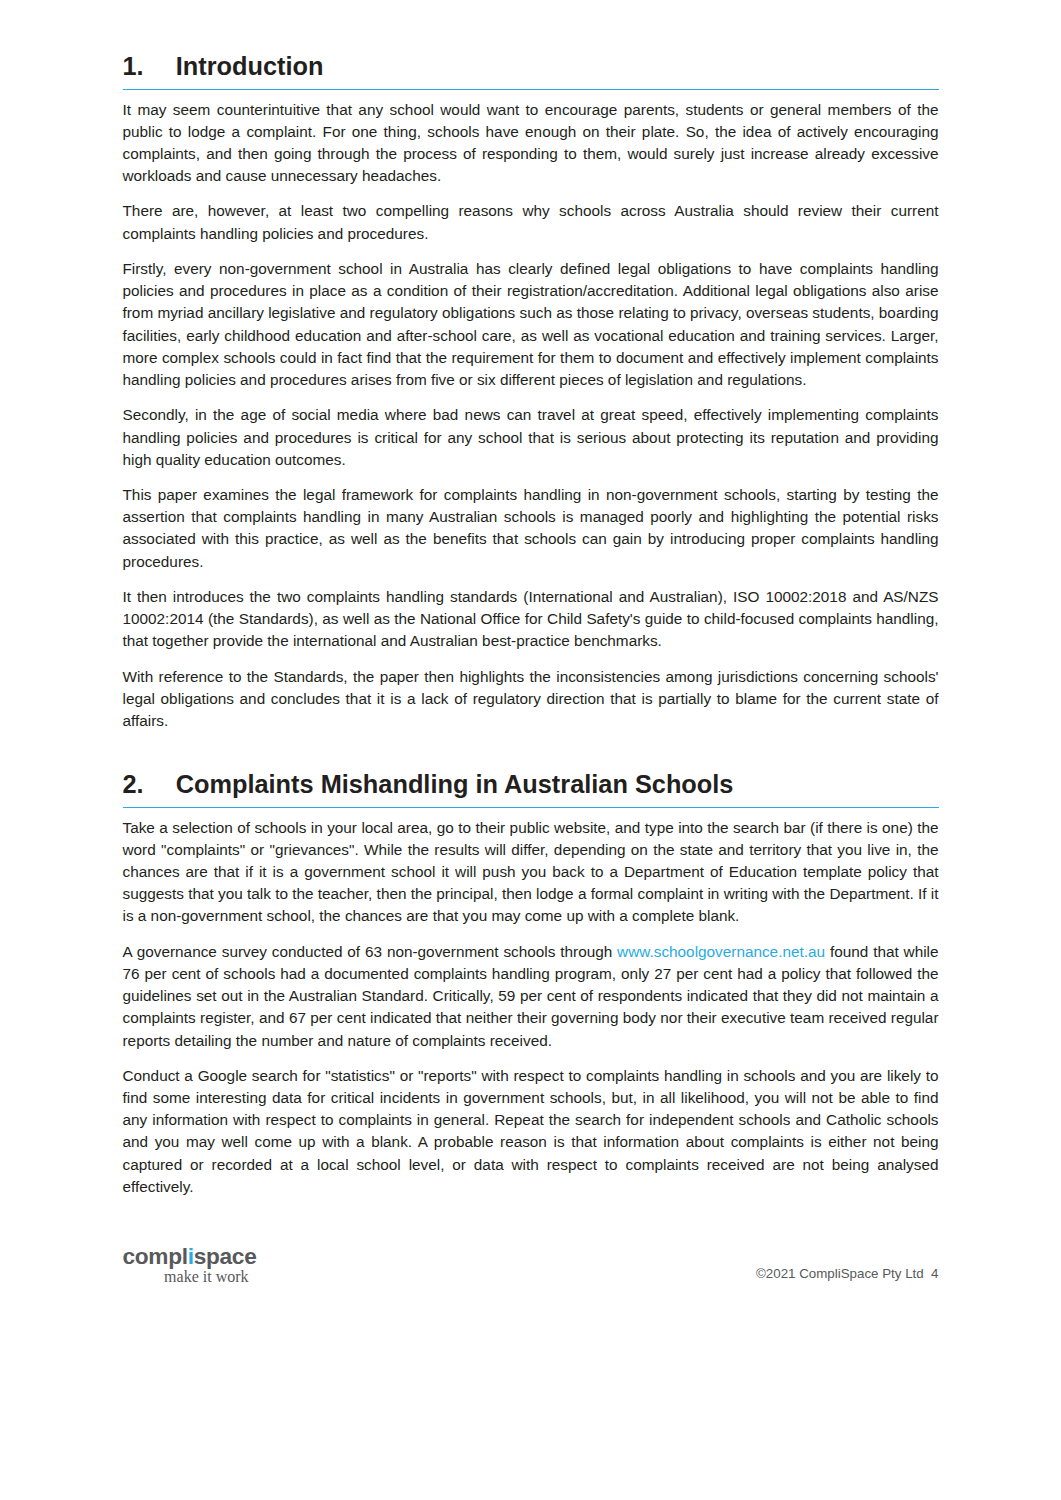1. Introduction
It may seem counterintuitive that any school would want to encourage parents, students or general members of the public to lodge a complaint. For one thing, schools have enough on their plate. So, the idea of actively encouraging complaints, and then going through the process of responding to them, would surely just increase already excessive workloads and cause unnecessary headaches.
There are, however, at least two compelling reasons why schools across Australia should review their current complaints handling policies and procedures.
Firstly, every non-government school in Australia has clearly defined legal obligations to have complaints handling policies and procedures in place as a condition of their registration/accreditation. Additional legal obligations also arise from myriad ancillary legislative and regulatory obligations such as those relating to privacy, overseas students, boarding facilities, early childhood education and after-school care, as well as vocational education and training services. Larger, more complex schools could in fact find that the requirement for them to document and effectively implement complaints handling policies and procedures arises from five or six different pieces of legislation and regulations.
Secondly, in the age of social media where bad news can travel at great speed, effectively implementing complaints handling policies and procedures is critical for any school that is serious about protecting its reputation and providing high quality education outcomes.
This paper examines the legal framework for complaints handling in non-government schools, starting by testing the assertion that complaints handling in many Australian schools is managed poorly and highlighting the potential risks associated with this practice, as well as the benefits that schools can gain by introducing proper complaints handling procedures.
It then introduces the two complaints handling standards (International and Australian), ISO 10002:2018 and AS/NZS 10002:2014 (the Standards), as well as the National Office for Child Safety's guide to child-focused complaints handling, that together provide the international and Australian best-practice benchmarks.
With reference to the Standards, the paper then highlights the inconsistencies among jurisdictions concerning schools' legal obligations and concludes that it is a lack of regulatory direction that is partially to blame for the current state of affairs.
2. Complaints Mishandling in Australian Schools
Take a selection of schools in your local area, go to their public website, and type into the search bar (if there is one) the word "complaints" or "grievances". While the results will differ, depending on the state and territory that you live in, the chances are that if it is a government school it will push you back to a Department of Education template policy that suggests that you talk to the teacher, then the principal, then lodge a formal complaint in writing with the Department. If it is a non-government school, the chances are that you may come up with a complete blank.
A governance survey conducted of 63 non-government schools through www.schoolgovernance.net.au found that while 76 per cent of schools had a documented complaints handling program, only 27 per cent had a policy that followed the guidelines set out in the Australian Standard. Critically, 59 per cent of respondents indicated that they did not maintain a complaints register, and 67 per cent indicated that neither their governing body nor their executive team received regular reports detailing the number and nature of complaints received.
Conduct a Google search for "statistics" or "reports" with respect to complaints handling in schools and you are likely to find some interesting data for critical incidents in government schools, but, in all likelihood, you will not be able to find any information with respect to complaints in general. Repeat the search for independent schools and Catholic schools and you may well come up with a blank. A probable reason is that information about complaints is either not being captured or recorded at a local school level, or data with respect to complaints received are not being analysed effectively.
complispace
make it work
©2021 CompliSpace Pty Ltd 4